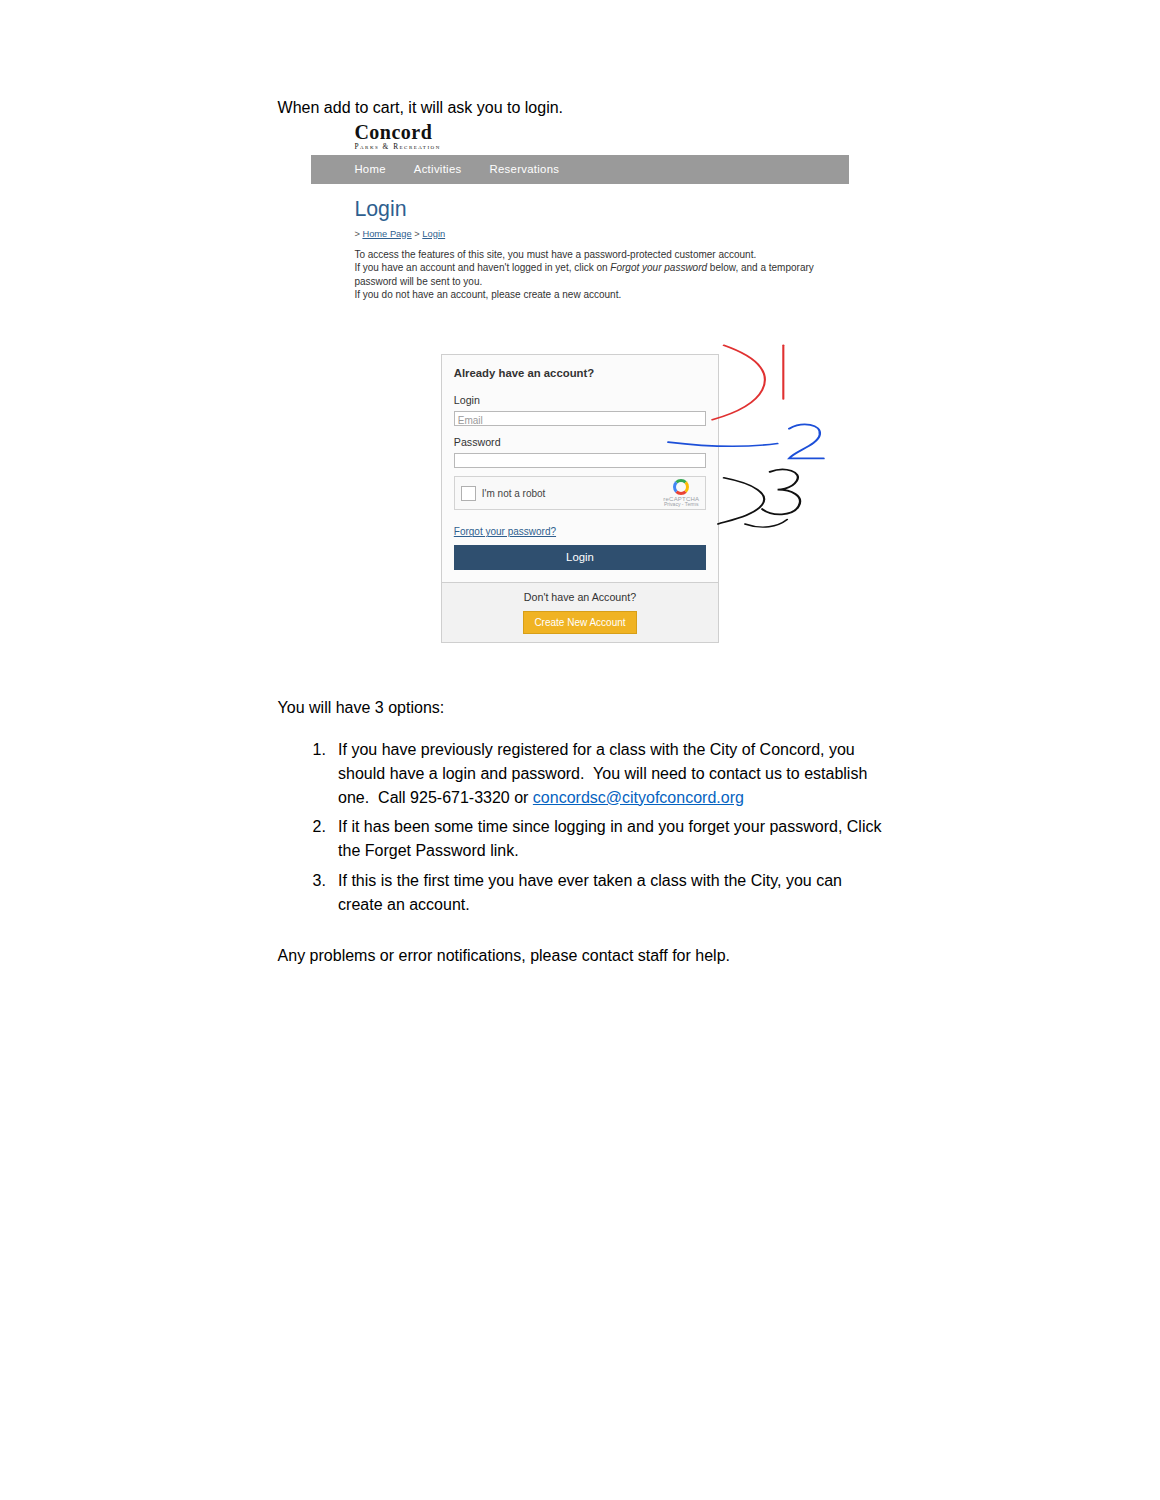When add to cart, it will ask you to login.
ConcordParks & Recreation
Home Activities Reservations
Login
> Home Page > Login
To access the features of this site, you must have a password-protected customer account.
If you have an account and haven't logged in yet, click on Forgot your password below, and a temporary password will be sent to you.
If you do not have an account, please create a new account.
Already have an account?
Login
Email
Password
I'm not a robot
reCAPTCHA
Privacy - Terms
Forgot your password?
Login
Don't have an Account?
Create New Account
You will have 3 options:
If you have previously registered for a class with the City of Concord, you should have a login and password. You will need to contact us to establish one. Call 925-671-3320 or concordsc@cityofconcord.org
If it has been some time since logging in and you forget your password, Click the Forget Password link.
If this is the first time you have ever taken a class with the City, you can create an account.
Any problems or error notifications, please contact staff for help.